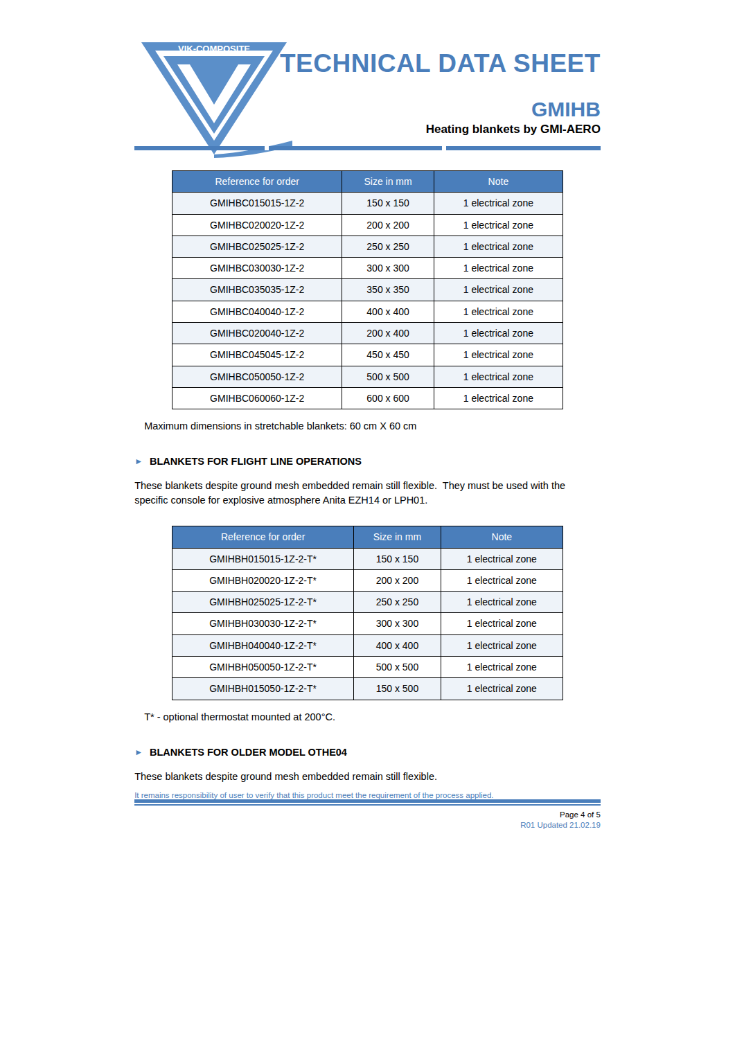VIK-COMPOSITE
TECHNICAL DATA SHEET
GMIHB
Heating blankets by GMI-AERO
| Reference for order | Size in mm | Note |
| --- | --- | --- |
| GMIHBC015015-1Z-2 | 150 x 150 | 1 electrical zone |
| GMIHBC020020-1Z-2 | 200 x 200 | 1 electrical zone |
| GMIHBC025025-1Z-2 | 250 x 250 | 1 electrical zone |
| GMIHBC030030-1Z-2 | 300 x 300 | 1 electrical zone |
| GMIHBC035035-1Z-2 | 350 x 350 | 1 electrical zone |
| GMIHBC040040-1Z-2 | 400 x 400 | 1 electrical zone |
| GMIHBC020040-1Z-2 | 200 x 400 | 1 electrical zone |
| GMIHBC045045-1Z-2 | 450 x 450 | 1 electrical zone |
| GMIHBC050050-1Z-2 | 500 x 500 | 1 electrical zone |
| GMIHBC060060-1Z-2 | 600 x 600 | 1 electrical zone |
Maximum dimensions in stretchable blankets: 60 cm X 60 cm
Blankets for flight line operations
These blankets despite ground mesh embedded remain still flexible. They must be used with the specific console for explosive atmosphere Anita EZH14 or LPH01.
| Reference for order | Size in mm | Note |
| --- | --- | --- |
| GMIHBH015015-1Z-2-T* | 150 x 150 | 1 electrical zone |
| GMIHBH020020-1Z-2-T* | 200 x 200 | 1 electrical zone |
| GMIHBH025025-1Z-2-T* | 250 x 250 | 1 electrical zone |
| GMIHBH030030-1Z-2-T* | 300 x 300 | 1 electrical zone |
| GMIHBH040040-1Z-2-T* | 400 x 400 | 1 electrical zone |
| GMIHBH050050-1Z-2-T* | 500 x 500 | 1 electrical zone |
| GMIHBH015050-1Z-2-T* | 150 x 500 | 1 electrical zone |
T* - optional thermostat mounted at 200°C.
Blankets for older model OTHE04
These blankets despite ground mesh embedded remain still flexible.
It remains responsibility of user to verify that this product meet the requirement of the process applied.
Page 4 of 5
R01 Updated 21.02.19